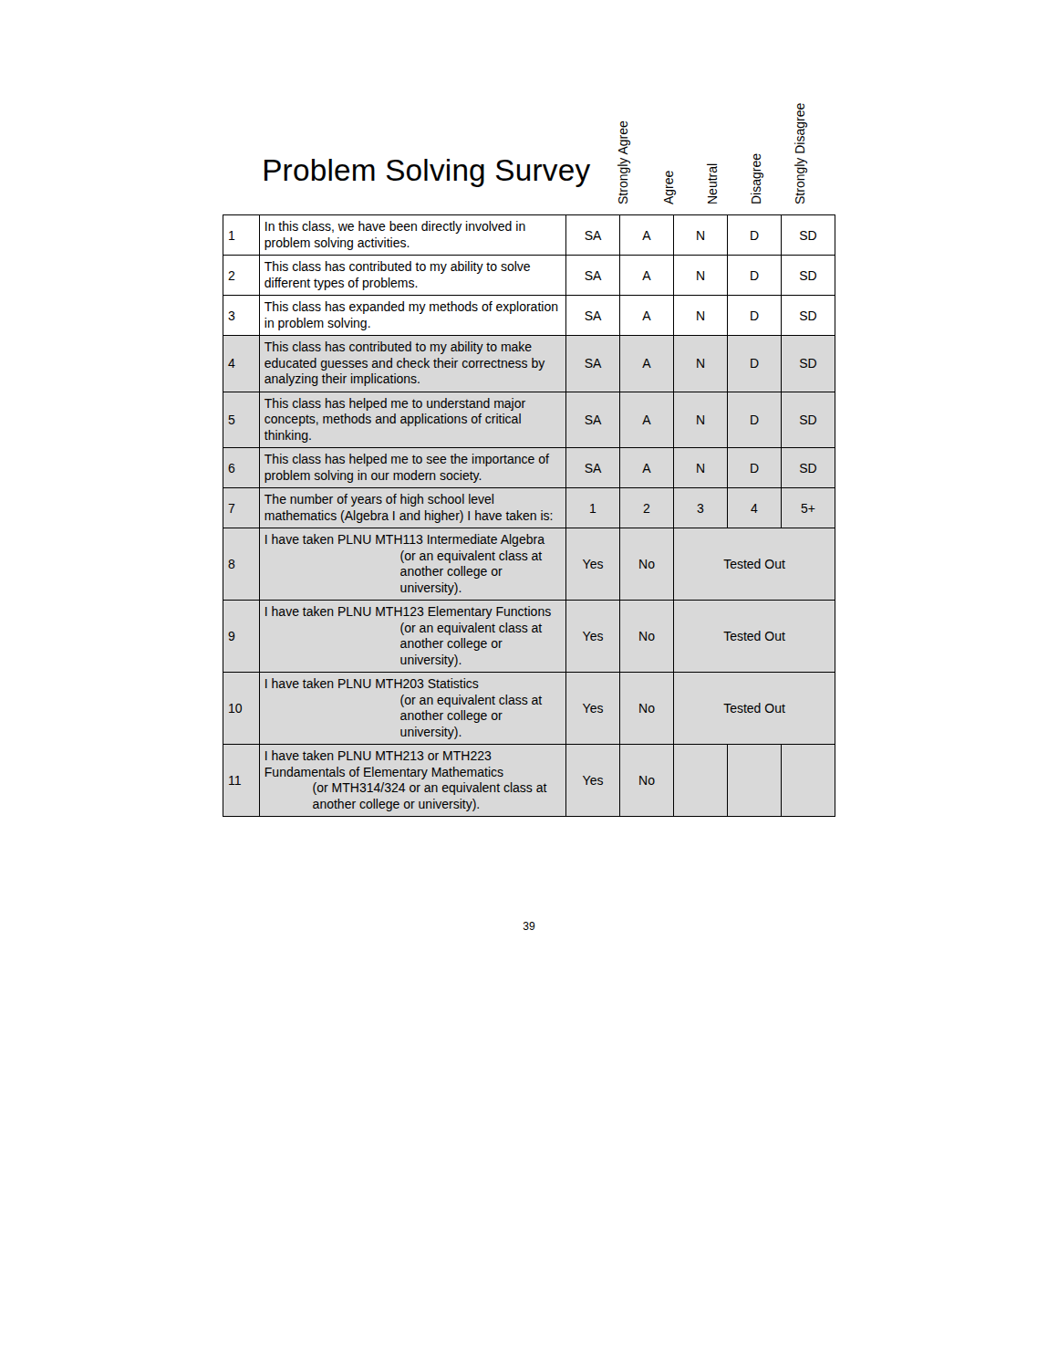Problem Solving Survey
Strongly Agree Agree Neutral Disagree Strongly Disagree
| 1 | In this class, we have been directly involved in problem solving activities. | SA | A | N | D | SD |
| 2 | This class has contributed to my ability to solve different types of problems. | SA | A | N | D | SD |
| 3 | This class has expanded my methods of exploration in problem solving. | SA | A | N | D | SD |
| 4 | This class has contributed to my ability to make educated guesses and check their correctness by analyzing their implications. | SA | A | N | D | SD |
| 5 | This class has helped me to understand major concepts, methods and applications of critical thinking. | SA | A | N | D | SD |
| 6 | This class has helped me to see the importance of problem solving in our modern society. | SA | A | N | D | SD |
| 7 | The number of years of high school level mathematics (Algebra I and higher) I have taken is: | 1 | 2 | 3 | 4 | 5+ |
| 8 | I have taken PLNU MTH113 Intermediate Algebra (or an equivalent class at another college or university). | Yes | No | Tested Out |
| 9 | I have taken PLNU MTH123 Elementary Functions (or an equivalent class at another college or university). | Yes | No | Tested Out |
| 10 | I have taken PLNU MTH203 Statistics (or an equivalent class at another college or university). | Yes | No | Tested Out |
| 11 | I have taken PLNU MTH213 or MTH223 Fundamentals of Elementary Mathematics (or MTH314/324 or an equivalent class at another college or university). | Yes | No | | | |
39